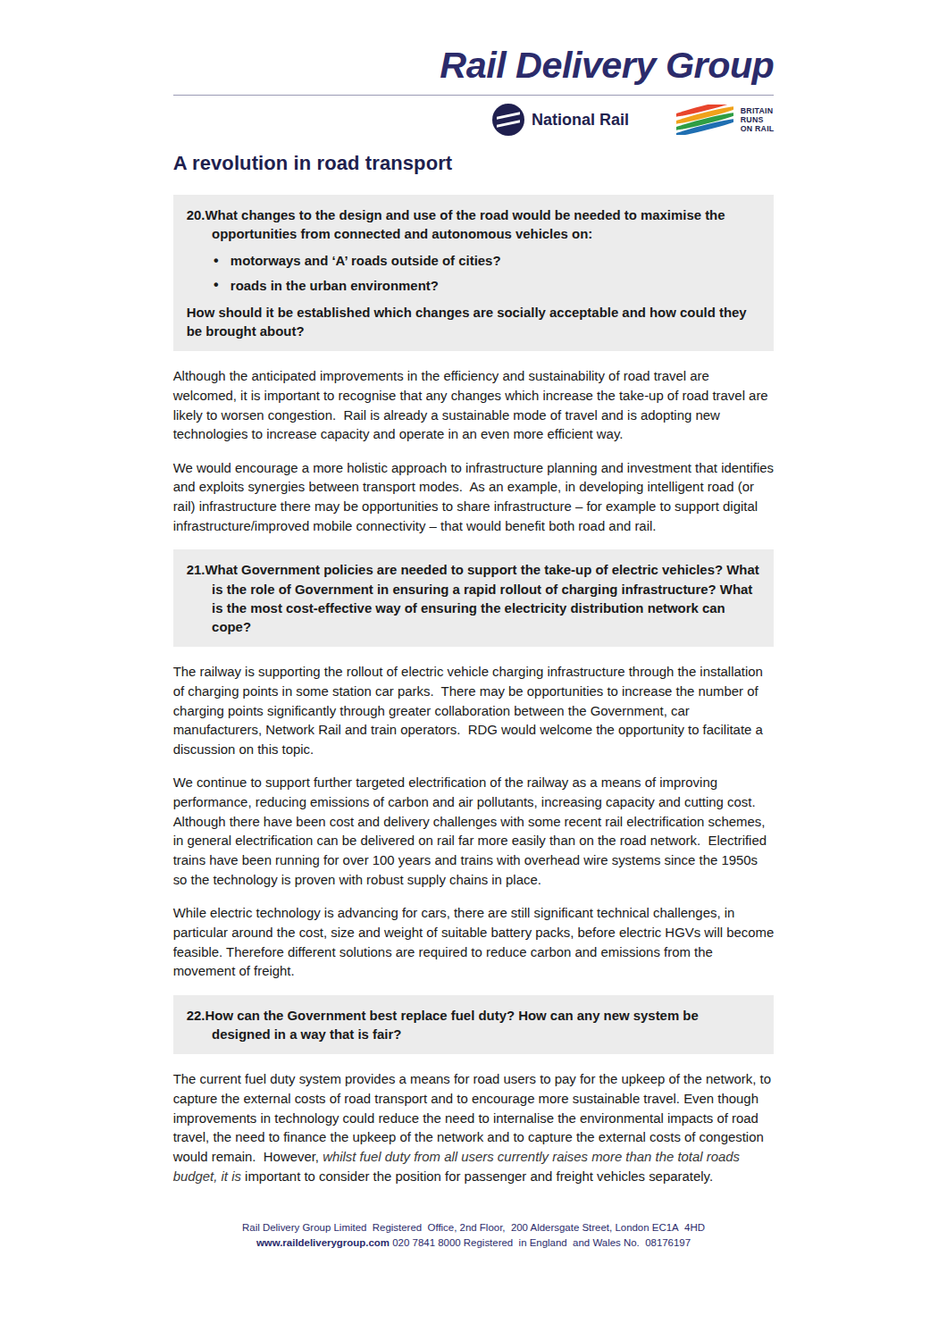Rail Delivery Group
National Rail
BRITAIN
RUNS
ON RAIL
A revolution in road transport
20. What changes to the design and use of the road would be needed to maximise the opportunities from connected and autonomous vehicles on:
motorways and ‘A’ roads outside of cities?
roads in the urban environment?
How should it be established which changes are socially acceptable and how could they be brought about?
Although the anticipated improvements in the efficiency and sustainability of road travel are welcomed, it is important to recognise that any changes which increase the take-up of road travel are likely to worsen congestion. Rail is already a sustainable mode of travel and is adopting new technologies to increase capacity and operate in an even more efficient way.
We would encourage a more holistic approach to infrastructure planning and investment that identifies and exploits synergies between transport modes. As an example, in developing intelligent road (or rail) infrastructure there may be opportunities to share infrastructure – for example to support digital infrastructure/improved mobile connectivity – that would benefit both road and rail.
21. What Government policies are needed to support the take-up of electric vehicles? What is the role of Government in ensuring a rapid rollout of charging infrastructure? What is the most cost-effective way of ensuring the electricity distribution network can cope?
The railway is supporting the rollout of electric vehicle charging infrastructure through the installation of charging points in some station car parks. There may be opportunities to increase the number of charging points significantly through greater collaboration between the Government, car manufacturers, Network Rail and train operators. RDG would welcome the opportunity to facilitate a discussion on this topic.
We continue to support further targeted electrification of the railway as a means of improving performance, reducing emissions of carbon and air pollutants, increasing capacity and cutting cost. Although there have been cost and delivery challenges with some recent rail electrification schemes, in general electrification can be delivered on rail far more easily than on the road network. Electrified trains have been running for over 100 years and trains with overhead wire systems since the 1950s so the technology is proven with robust supply chains in place.
While electric technology is advancing for cars, there are still significant technical challenges, in particular around the cost, size and weight of suitable battery packs, before electric HGVs will become feasible. Therefore different solutions are required to reduce carbon and emissions from the movement of freight.
22. How can the Government best replace fuel duty? How can any new system be designed in a way that is fair?
The current fuel duty system provides a means for road users to pay for the upkeep of the network, to capture the external costs of road transport and to encourage more sustainable travel. Even though improvements in technology could reduce the need to internalise the environmental impacts of road travel, the need to finance the upkeep of the network and to capture the external costs of congestion would remain. However, whilst fuel duty from all users currently raises more than the total roads budget, it is important to consider the position for passenger and freight vehicles separately.
Rail Delivery Group Limited Registered Office, 2nd Floor, 200 Aldersgate Street, London EC1A 4HD
www.raildeliverygroup.com 020 7841 8000 Registered in England and Wales No. 08176197